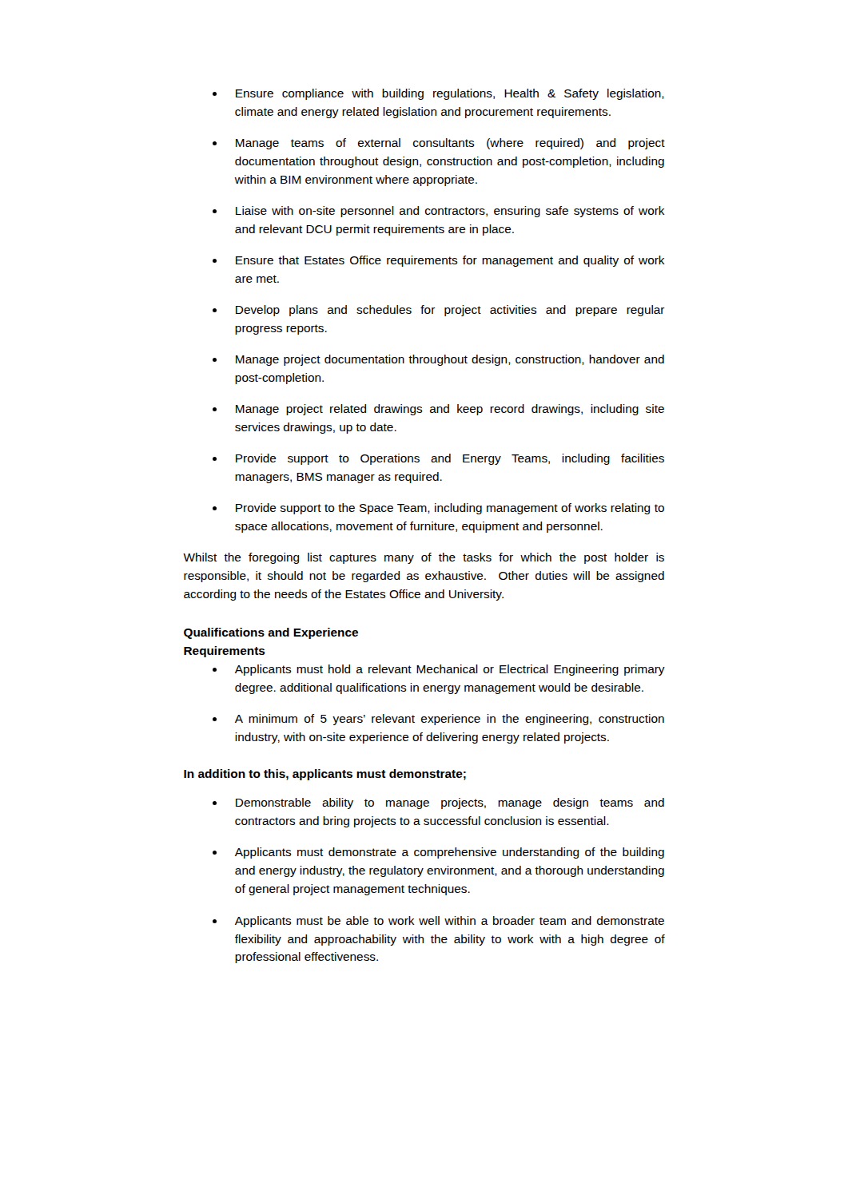Ensure compliance with building regulations, Health & Safety legislation, climate and energy related legislation and procurement requirements.
Manage teams of external consultants (where required) and project documentation throughout design, construction and post-completion, including within a BIM environment where appropriate.
Liaise with on-site personnel and contractors, ensuring safe systems of work and relevant DCU permit requirements are in place.
Ensure that Estates Office requirements for management and quality of work are met.
Develop plans and schedules for project activities and prepare regular progress reports.
Manage project documentation throughout design, construction, handover and post-completion.
Manage project related drawings and keep record drawings, including site services drawings, up to date.
Provide support to Operations and Energy Teams, including facilities managers, BMS manager as required.
Provide support to the Space Team, including management of works relating to space allocations, movement of furniture, equipment and personnel.
Whilst the foregoing list captures many of the tasks for which the post holder is responsible, it should not be regarded as exhaustive. Other duties will be assigned according to the needs of the Estates Office and University.
Qualifications and Experience Requirements
Applicants must hold a relevant Mechanical or Electrical Engineering primary degree. additional qualifications in energy management would be desirable.
A minimum of 5 years’ relevant experience in the engineering, construction industry, with on-site experience of delivering energy related projects.
In addition to this, applicants must demonstrate;
Demonstrable ability to manage projects, manage design teams and contractors and bring projects to a successful conclusion is essential.
Applicants must demonstrate a comprehensive understanding of the building and energy industry, the regulatory environment, and a thorough understanding of general project management techniques.
Applicants must be able to work well within a broader team and demonstrate flexibility and approachability with the ability to work with a high degree of professional effectiveness.